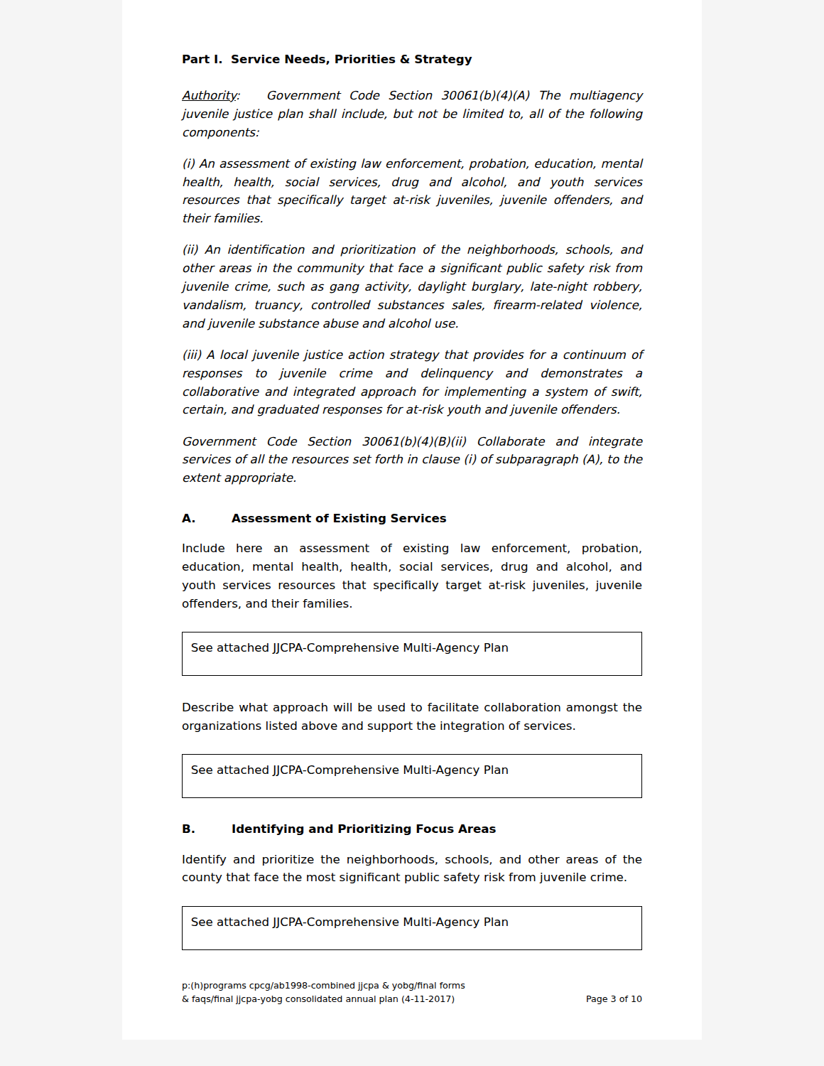Part I. Service Needs, Priorities & Strategy
Authority: Government Code Section 30061(b)(4)(A) The multiagency juvenile justice plan shall include, but not be limited to, all of the following components:
(i) An assessment of existing law enforcement, probation, education, mental health, health, social services, drug and alcohol, and youth services resources that specifically target at-risk juveniles, juvenile offenders, and their families.
(ii) An identification and prioritization of the neighborhoods, schools, and other areas in the community that face a significant public safety risk from juvenile crime, such as gang activity, daylight burglary, late-night robbery, vandalism, truancy, controlled substances sales, firearm-related violence, and juvenile substance abuse and alcohol use.
(iii) A local juvenile justice action strategy that provides for a continuum of responses to juvenile crime and delinquency and demonstrates a collaborative and integrated approach for implementing a system of swift, certain, and graduated responses for at-risk youth and juvenile offenders.
Government Code Section 30061(b)(4)(B)(ii) Collaborate and integrate services of all the resources set forth in clause (i) of subparagraph (A), to the extent appropriate.
A. Assessment of Existing Services
Include here an assessment of existing law enforcement, probation, education, mental health, health, social services, drug and alcohol, and youth services resources that specifically target at-risk juveniles, juvenile offenders, and their families.
See attached JJCPA-Comprehensive Multi-Agency Plan
Describe what approach will be used to facilitate collaboration amongst the organizations listed above and support the integration of services.
See attached JJCPA-Comprehensive Multi-Agency Plan
B. Identifying and Prioritizing Focus Areas
Identify and prioritize the neighborhoods, schools, and other areas of the county that face the most significant public safety risk from juvenile crime.
See attached JJCPA-Comprehensive Multi-Agency Plan
p:(h)programs cpcg/ab1998-combined jjcpa & yobg/final forms & faqs/final jjcpa-yobg consolidated annual plan (4-11-2017) Page 3 of 10